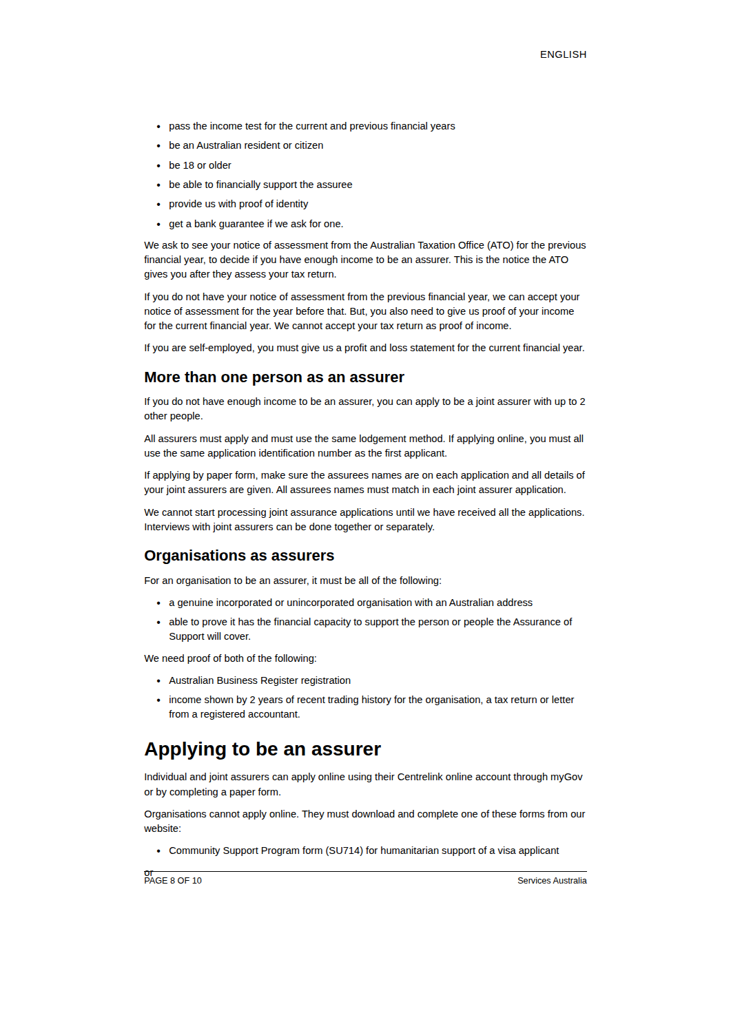ENGLISH
pass the income test for the current and previous financial years
be an Australian resident or citizen
be 18 or older
be able to financially support the assuree
provide us with proof of identity
get a bank guarantee if we ask for one.
We ask to see your notice of assessment from the Australian Taxation Office (ATO) for the previous financial year, to decide if you have enough income to be an assurer. This is the notice the ATO gives you after they assess your tax return.
If you do not have your notice of assessment from the previous financial year, we can accept your notice of assessment for the year before that. But, you also need to give us proof of your income for the current financial year. We cannot accept your tax return as proof of income.
If you are self-employed, you must give us a profit and loss statement for the current financial year.
More than one person as an assurer
If you do not have enough income to be an assurer, you can apply to be a joint assurer with up to 2 other people.
All assurers must apply and must use the same lodgement method. If applying online, you must all use the same application identification number as the first applicant.
If applying by paper form, make sure the assurees names are on each application and all details of your joint assurers are given. All assurees names must match in each joint assurer application.
We cannot start processing joint assurance applications until we have received all the applications. Interviews with joint assurers can be done together or separately.
Organisations as assurers
For an organisation to be an assurer, it must be all of the following:
a genuine incorporated or unincorporated organisation with an Australian address
able to prove it has the financial capacity to support the person or people the Assurance of Support will cover.
We need proof of both of the following:
Australian Business Register registration
income shown by 2 years of recent trading history for the organisation, a tax return or letter from a registered accountant.
Applying to be an assurer
Individual and joint assurers can apply online using their Centrelink online account through myGov or by completing a paper form.
Organisations cannot apply online. They must download and complete one of these forms from our website:
Community Support Program form (SU714) for humanitarian support of a visa applicant
or
PAGE 8 OF 10
Services Australia